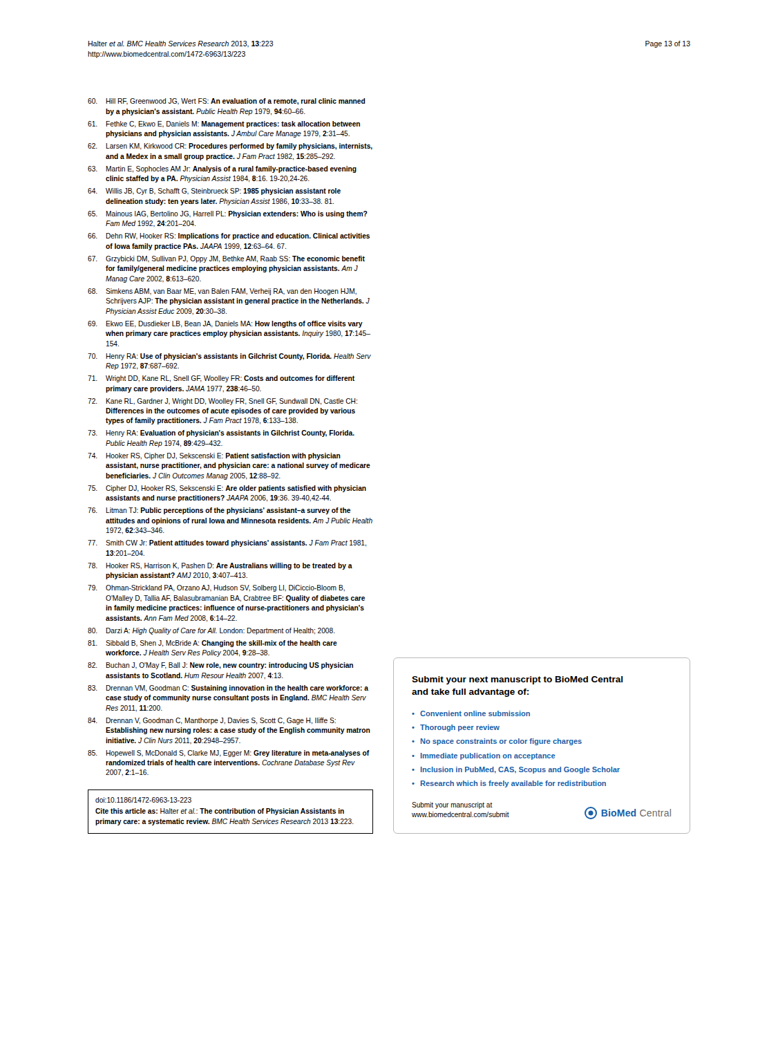Halter et al. BMC Health Services Research 2013, 13:223
http://www.biomedcentral.com/1472-6963/13/223
Page 13 of 13
Hill RF, Greenwood JG, Wert FS: An evaluation of a remote, rural clinic manned by a physician's assistant. Public Health Rep 1979, 94:60–66.
Fethke C, Ekwo E, Daniels M: Management practices: task allocation between physicians and physician assistants. J Ambul Care Manage 1979, 2:31–45.
Larsen KM, Kirkwood CR: Procedures performed by family physicians, internists, and a Medex in a small group practice. J Fam Pract 1982, 15:285–292.
Martin E, Sophocles AM Jr: Analysis of a rural family-practice-based evening clinic staffed by a PA. Physician Assist 1984, 8:16. 19-20,24-26.
Willis JB, Cyr B, Schafft G, Steinbrueck SP: 1985 physician assistant role delineation study: ten years later. Physician Assist 1986, 10:33–38. 81.
Mainous IAG, Bertolino JG, Harrell PL: Physician extenders: Who is using them? Fam Med 1992, 24:201–204.
Dehn RW, Hooker RS: Implications for practice and education. Clinical activities of Iowa family practice PAs. JAAPA 1999, 12:63–64. 67.
Grzybicki DM, Sullivan PJ, Oppy JM, Bethke AM, Raab SS: The economic benefit for family/general medicine practices employing physician assistants. Am J Manag Care 2002, 8:613–620.
Simkens ABM, van Baar ME, van Balen FAM, Verheij RA, van den Hoogen HJM, Schrijvers AJP: The physician assistant in general practice in the Netherlands. J Physician Assist Educ 2009, 20:30–38.
Ekwo EE, Dusdieker LB, Bean JA, Daniels MA: How lengths of office visits vary when primary care practices employ physician assistants. Inquiry 1980, 17:145–154.
Henry RA: Use of physician's assistants in Gilchrist County, Florida. Health Serv Rep 1972, 87:687–692.
Wright DD, Kane RL, Snell GF, Woolley FR: Costs and outcomes for different primary care providers. JAMA 1977, 238:46–50.
Kane RL, Gardner J, Wright DD, Woolley FR, Snell GF, Sundwall DN, Castle CH: Differences in the outcomes of acute episodes of care provided by various types of family practitioners. J Fam Pract 1978, 6:133–138.
Henry RA: Evaluation of physician's assistants in Gilchrist County, Florida. Public Health Rep 1974, 89:429–432.
Hooker RS, Cipher DJ, Sekscenski E: Patient satisfaction with physician assistant, nurse practitioner, and physician care: a national survey of medicare beneficiaries. J Clin Outcomes Manag 2005, 12:88–92.
Cipher DJ, Hooker RS, Sekscenski E: Are older patients satisfied with physician assistants and nurse practitioners? JAAPA 2006, 19:36. 39-40,42-44.
Litman TJ: Public perceptions of the physicians' assistant–a survey of the attitudes and opinions of rural Iowa and Minnesota residents. Am J Public Health 1972, 62:343–346.
Smith CW Jr: Patient attitudes toward physicians' assistants. J Fam Pract 1981, 13:201–204.
Hooker RS, Harrison K, Pashen D: Are Australians willing to be treated by a physician assistant? AMJ 2010, 3:407–413.
Ohman-Strickland PA, Orzano AJ, Hudson SV, Solberg LI, DiCiccio-Bloom B, O'Malley D, Tallia AF, Balasubramanian BA, Crabtree BF: Quality of diabetes care in family medicine practices: influence of nurse-practitioners and physician's assistants. Ann Fam Med 2008, 6:14–22.
Darzi A: High Quality of Care for All. London: Department of Health; 2008.
Sibbald B, Shen J, McBride A: Changing the skill-mix of the health care workforce. J Health Serv Res Policy 2004, 9:28–38.
Buchan J, O'May F, Ball J: New role, new country: introducing US physician assistants to Scotland. Hum Resour Health 2007, 4:13.
Drennan VM, Goodman C: Sustaining innovation in the health care workforce: a case study of community nurse consultant posts in England. BMC Health Serv Res 2011, 11:200.
Drennan V, Goodman C, Manthorpe J, Davies S, Scott C, Gage H, Iliffe S: Establishing new nursing roles: a case study of the English community matron initiative. J Clin Nurs 2011, 20:2948–2957.
Hopewell S, McDonald S, Clarke MJ, Egger M: Grey literature in meta-analyses of randomized trials of health care interventions. Cochrane Database Syst Rev 2007, 2:1–16.
doi:10.1186/1472-6963-13-223
Cite this article as: Halter et al.: The contribution of Physician Assistants in primary care: a systematic review. BMC Health Services Research 2013 13:223.
Submit your next manuscript to BioMed Central
and take full advantage of:
Convenient online submission
Thorough peer review
No space constraints or color figure charges
Immediate publication on acceptance
Inclusion in PubMed, CAS, Scopus and Google Scholar
Research which is freely available for redistribution
Submit your manuscript at
www.biomedcentral.com/submit
BioMed Central